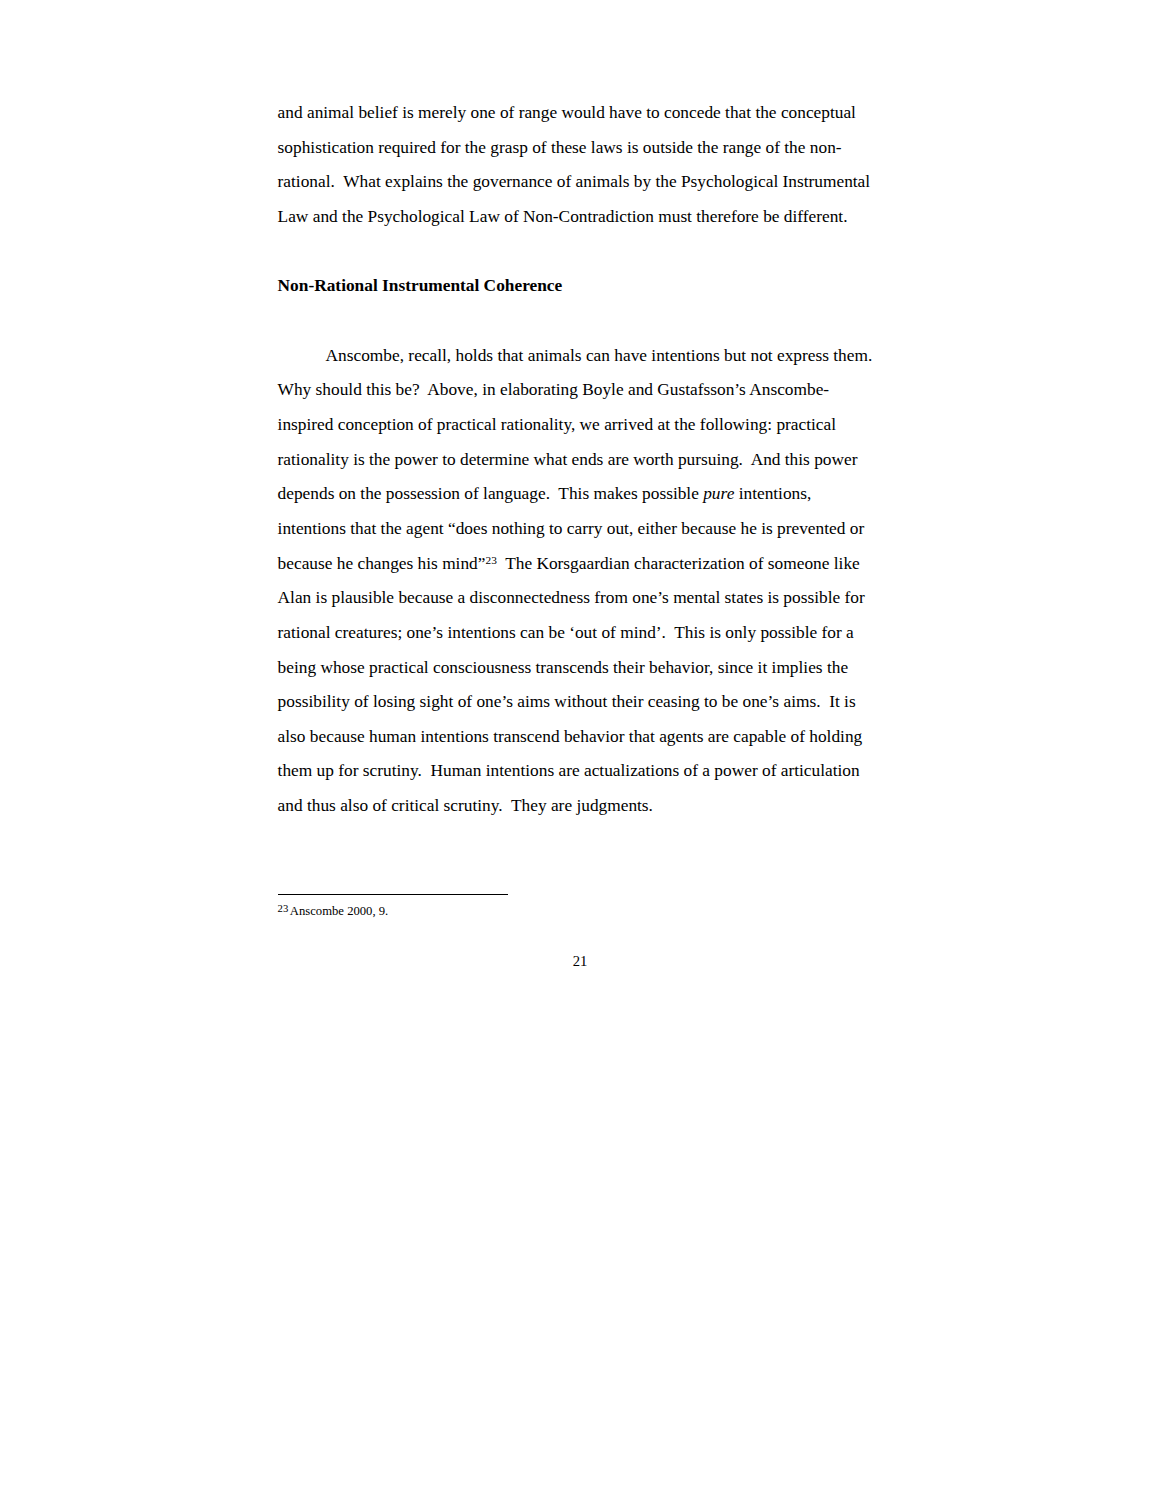and animal belief is merely one of range would have to concede that the conceptual sophistication required for the grasp of these laws is outside the range of the non-rational. What explains the governance of animals by the Psychological Instrumental Law and the Psychological Law of Non-Contradiction must therefore be different.
Non-Rational Instrumental Coherence
Anscombe, recall, holds that animals can have intentions but not express them. Why should this be? Above, in elaborating Boyle and Gustafsson’s Anscombe-inspired conception of practical rationality, we arrived at the following: practical rationality is the power to determine what ends are worth pursuing. And this power depends on the possession of language. This makes possible pure intentions, intentions that the agent “does nothing to carry out, either because he is prevented or because he changes his mind”23 The Korsgaardian characterization of someone like Alan is plausible because a disconnectedness from one’s mental states is possible for rational creatures; one’s intentions can be ‘out of mind’. This is only possible for a being whose practical consciousness transcends their behavior, since it implies the possibility of losing sight of one’s aims without their ceasing to be one’s aims. It is also because human intentions transcend behavior that agents are capable of holding them up for scrutiny. Human intentions are actualizations of a power of articulation and thus also of critical scrutiny. They are judgments.
23Anscombe 2000, 9.
21